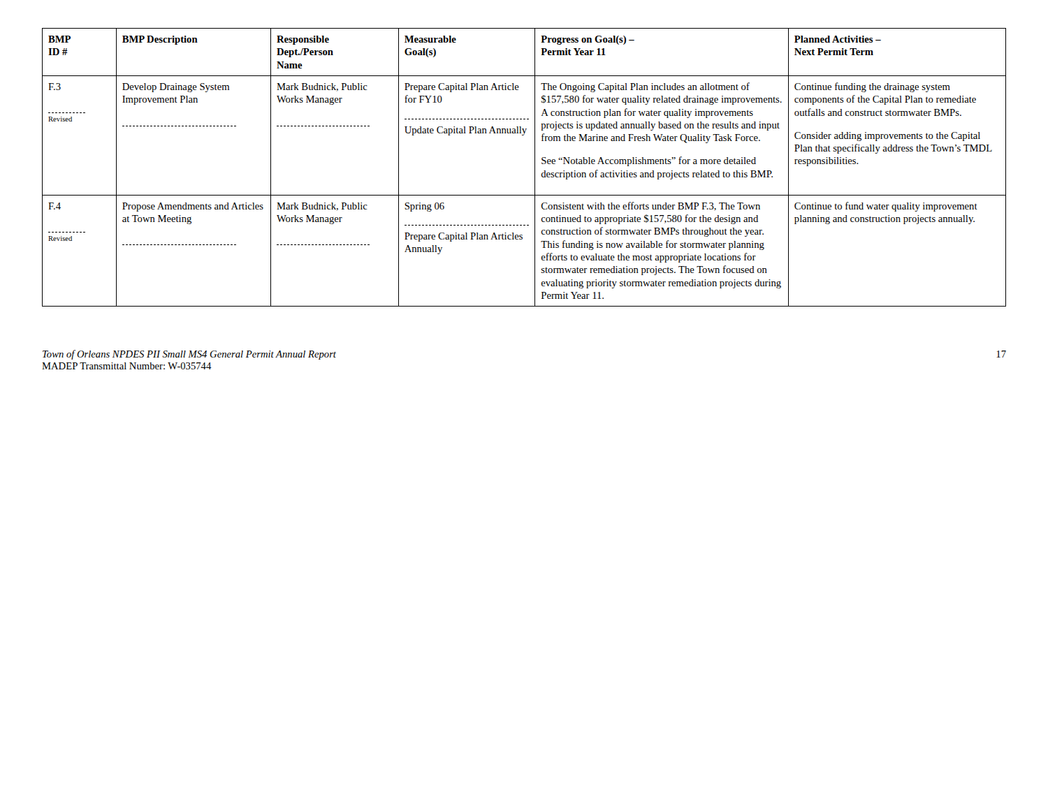| BMP ID # | BMP Description | Responsible Dept./Person Name | Measurable Goal(s) | Progress on Goal(s) – Permit Year 11 | Planned Activities – Next Permit Term |
| --- | --- | --- | --- | --- | --- |
| F.3 Revised | Develop Drainage System Improvement Plan | Mark Budnick, Public Works Manager | Prepare Capital Plan Article for FY10 Update Capital Plan Annually | The Ongoing Capital Plan includes an allotment of $157,580 for water quality related drainage improvements. A construction plan for water quality improvements projects is updated annually based on the results and input from the Marine and Fresh Water Quality Task Force. See “Notable Accomplishments” for a more detailed description of activities and projects related to this BMP. | Continue funding the drainage system components of the Capital Plan to remediate outfalls and construct stormwater BMPs. Consider adding improvements to the Capital Plan that specifically address the Town’s TMDL responsibilities. |
| F.4 Revised | Propose Amendments and Articles at Town Meeting | Mark Budnick, Public Works Manager | Spring 06 Prepare Capital Plan Articles Annually | Consistent with the efforts under BMP F.3, The Town continued to appropriate $157,580 for the design and construction of stormwater BMPs throughout the year. This funding is now available for stormwater planning efforts to evaluate the most appropriate locations for stormwater remediation projects. The Town focused on evaluating priority stormwater remediation projects during Permit Year 11. | Continue to fund water quality improvement planning and construction projects annually. |
Town of Orleans NPDES PII Small MS4 General Permit Annual Report
MADEP Transmittal Number: W-035744 17